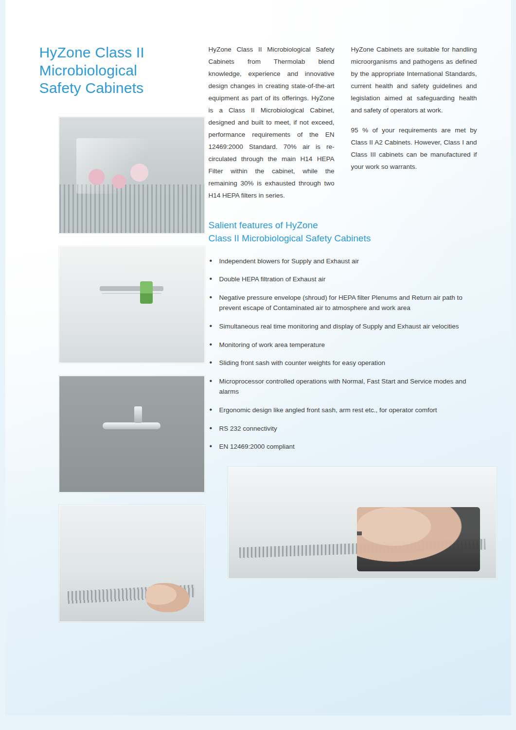HyZone Class II
Microbiological
Safety Cabinets
HyZone Class II Microbiological Safety Cabinets from Thermolab blend knowledge, experience and innovative design changes in creating state-of-the-art equipment as part of its offerings. HyZone is a Class II Microbiological Cabinet, designed and built to meet, if not exceed, performance requirements of the EN 12469:2000 Standard. 70% air is re-circulated through the main H14 HEPA Filter within the cabinet, while the remaining 30% is exhausted through two H14 HEPA filters in series.
HyZone Cabinets are suitable for handling microorganisms and pathogens as defined by the appropriate International Standards, current health and safety guidelines and legislation aimed at safeguarding health and safety of operators at work.
95 % of your requirements are met by Class II A2 Cabinets. However, Class I and Class III cabinets can be manufactured if your work so warrants.
Salient features of HyZone
Class II Microbiological Safety Cabinets
Independent blowers for Supply and Exhaust air
Double HEPA filtration of Exhaust air
Negative pressure envelope (shroud) for HEPA filter Plenums and Return air path to prevent escape of Contaminated air to atmosphere and work area
Simultaneous real time monitoring and display of Supply and Exhaust air velocities
Monitoring of work area temperature
Sliding front sash with counter weights for easy operation
Microprocessor controlled operations with Normal, Fast Start and Service modes and alarms
Ergonomic design like angled front sash, arm rest etc., for operator comfort
RS 232 connectivity
EN 12469:2000 compliant